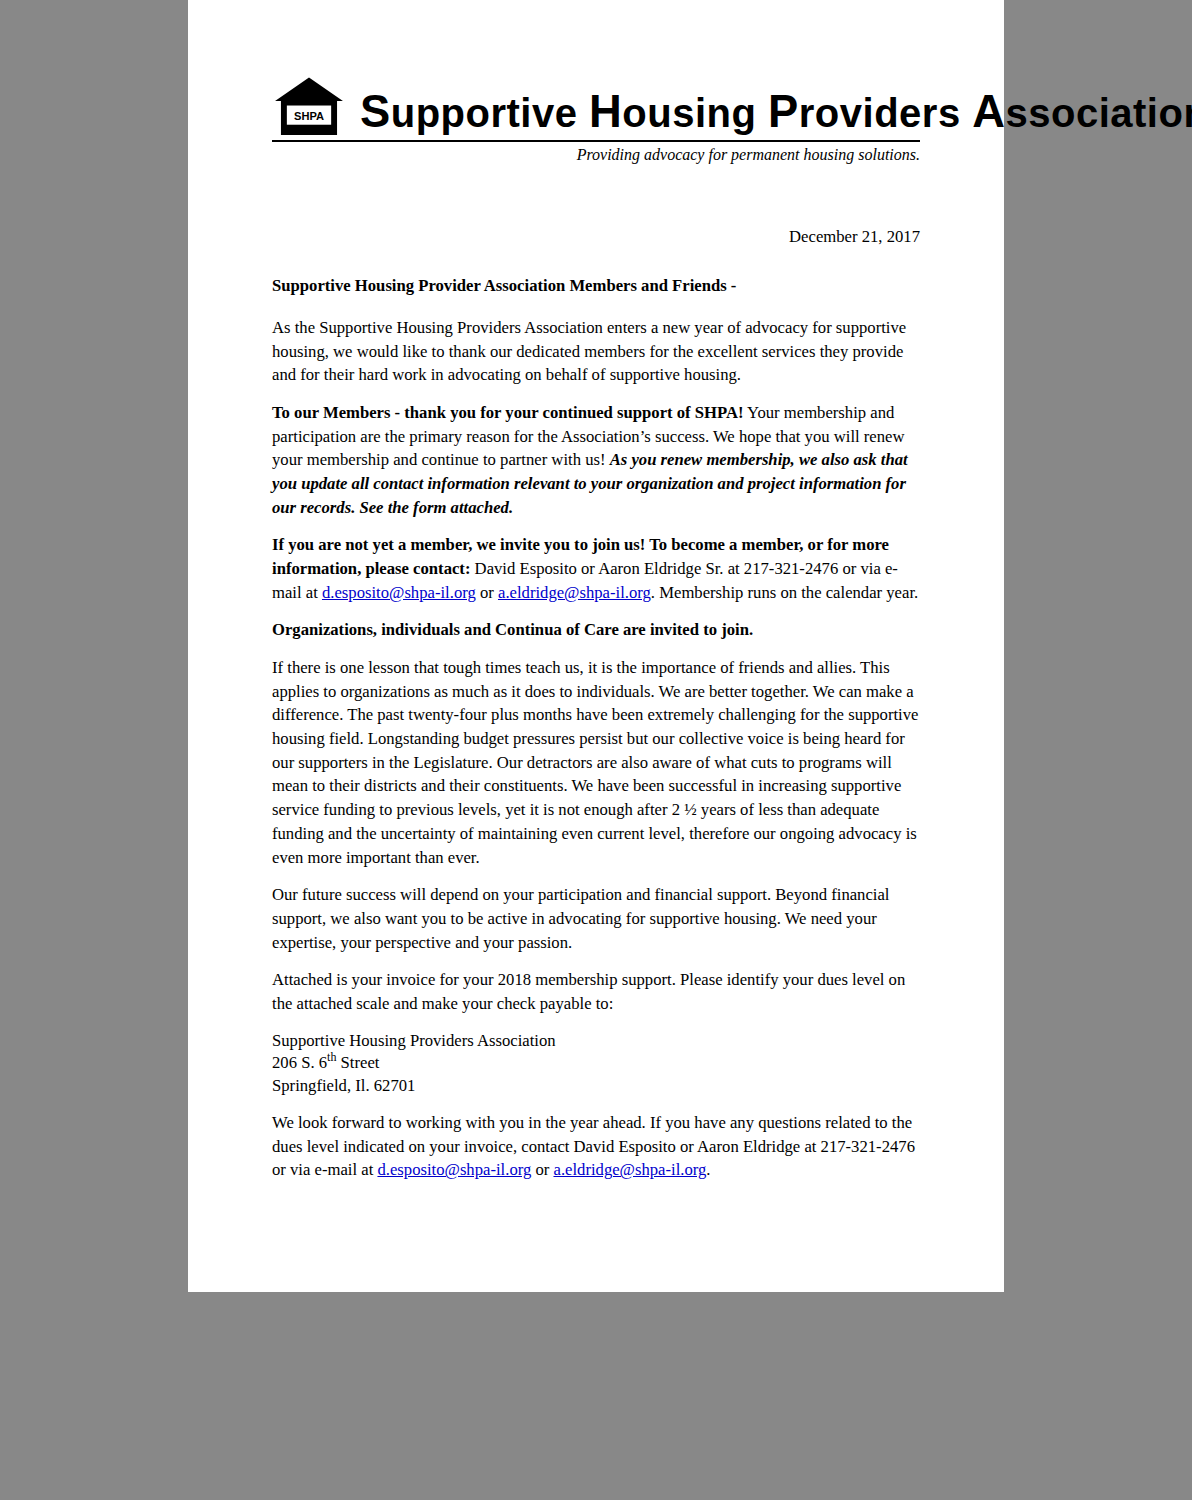SHPA
Supportive Housing Providers Association
Providing advocacy for permanent housing solutions.
December 21, 2017
Supportive Housing Provider Association Members and Friends -
As the Supportive Housing Providers Association enters a new year of advocacy for supportive housing, we would like to thank our dedicated members for the excellent services they provide and for their hard work in advocating on behalf of supportive housing.
To our Members - thank you for your continued support of SHPA! Your membership and participation are the primary reason for the Association’s success. We hope that you will renew your membership and continue to partner with us! As you renew membership, we also ask that you update all contact information relevant to your organization and project information for our records. See the form attached.
If you are not yet a member, we invite you to join us! To become a member, or for more information, please contact: David Esposito or Aaron Eldridge Sr. at 217-321-2476 or via e-mail at d.esposito@shpa-il.org or a.eldridge@shpa-il.org. Membership runs on the calendar year.
Organizations, individuals and Continua of Care are invited to join.
If there is one lesson that tough times teach us, it is the importance of friends and allies. This applies to organizations as much as it does to individuals. We are better together. We can make a difference. The past twenty-four plus months have been extremely challenging for the supportive housing field. Longstanding budget pressures persist but our collective voice is being heard for our supporters in the Legislature. Our detractors are also aware of what cuts to programs will mean to their districts and their constituents. We have been successful in increasing supportive service funding to previous levels, yet it is not enough after 2 ½ years of less than adequate funding and the uncertainty of maintaining even current level, therefore our ongoing advocacy is even more important than ever.
Our future success will depend on your participation and financial support. Beyond financial support, we also want you to be active in advocating for supportive housing. We need your expertise, your perspective and your passion.
Attached is your invoice for your 2018 membership support. Please identify your dues level on the attached scale and make your check payable to:
Supportive Housing Providers Association
206 S. 6th Street
Springfield, Il. 62701
We look forward to working with you in the year ahead. If you have any questions related to the dues level indicated on your invoice, contact David Esposito or Aaron Eldridge at 217-321-2476 or via e-mail at d.esposito@shpa-il.org or a.eldridge@shpa-il.org.